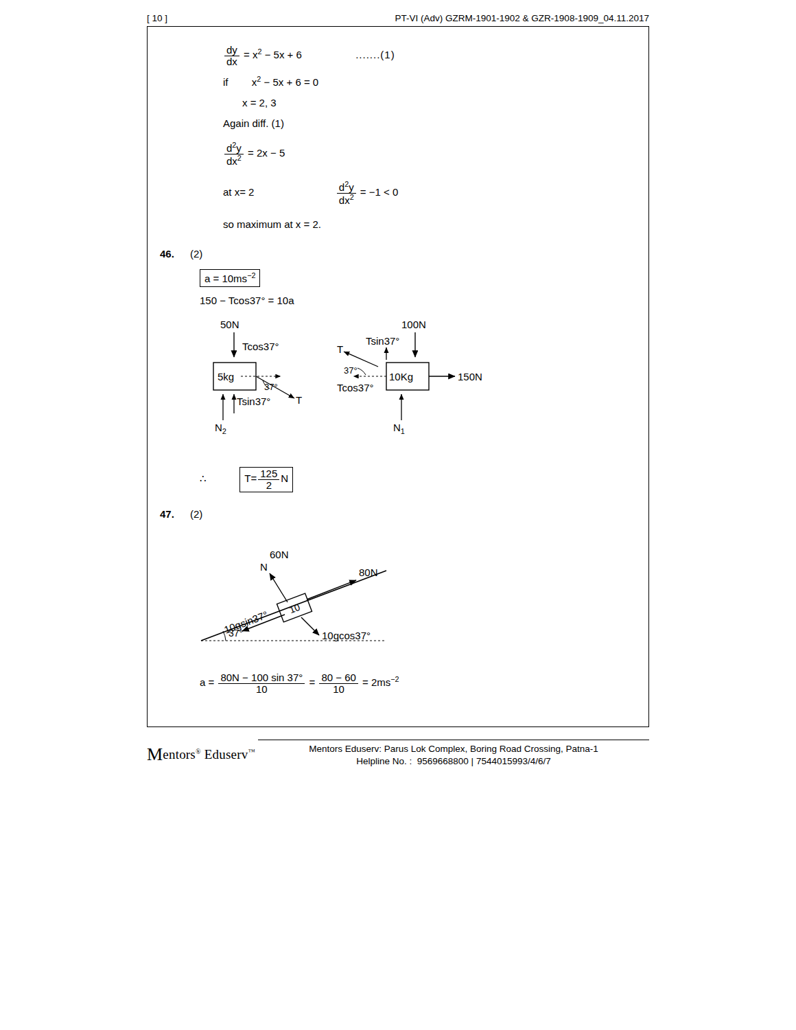[ 10 ]
PT-VI (Adv) GZRM-1901-1902 & GZR-1908-1909_04.11.2017
dy dx = x2 − 5x + 6 .......(1)
if x2 − 5x + 6 = 0
x = 2, 3
Again diff. (1)
d2y dx2 = 2x − 5
at x= 2 d2y dx2 = −1 < 0
so maximum at x = 2.
46.(2)
a = 10ms−2
150 − Tcos37° = 10a
100N Tsin37° T 37° 50N Tcos37° 5kg T 37° Tsin37° N2 10Kg 150N Tcos37° N1
∴ T=1252 N
47.(2)
37° 10 80N N 60N 10gsin37° 10gcos37°
a = 80N − 100 sin 37°10 = 80 − 6010 = 2ms−2
Mentors® Eduserv™
Mentors Eduserv: Parus Lok Complex, Boring Road Crossing, Patna-1
Helpline No. : 9569668800 | 7544015993/4/6/7